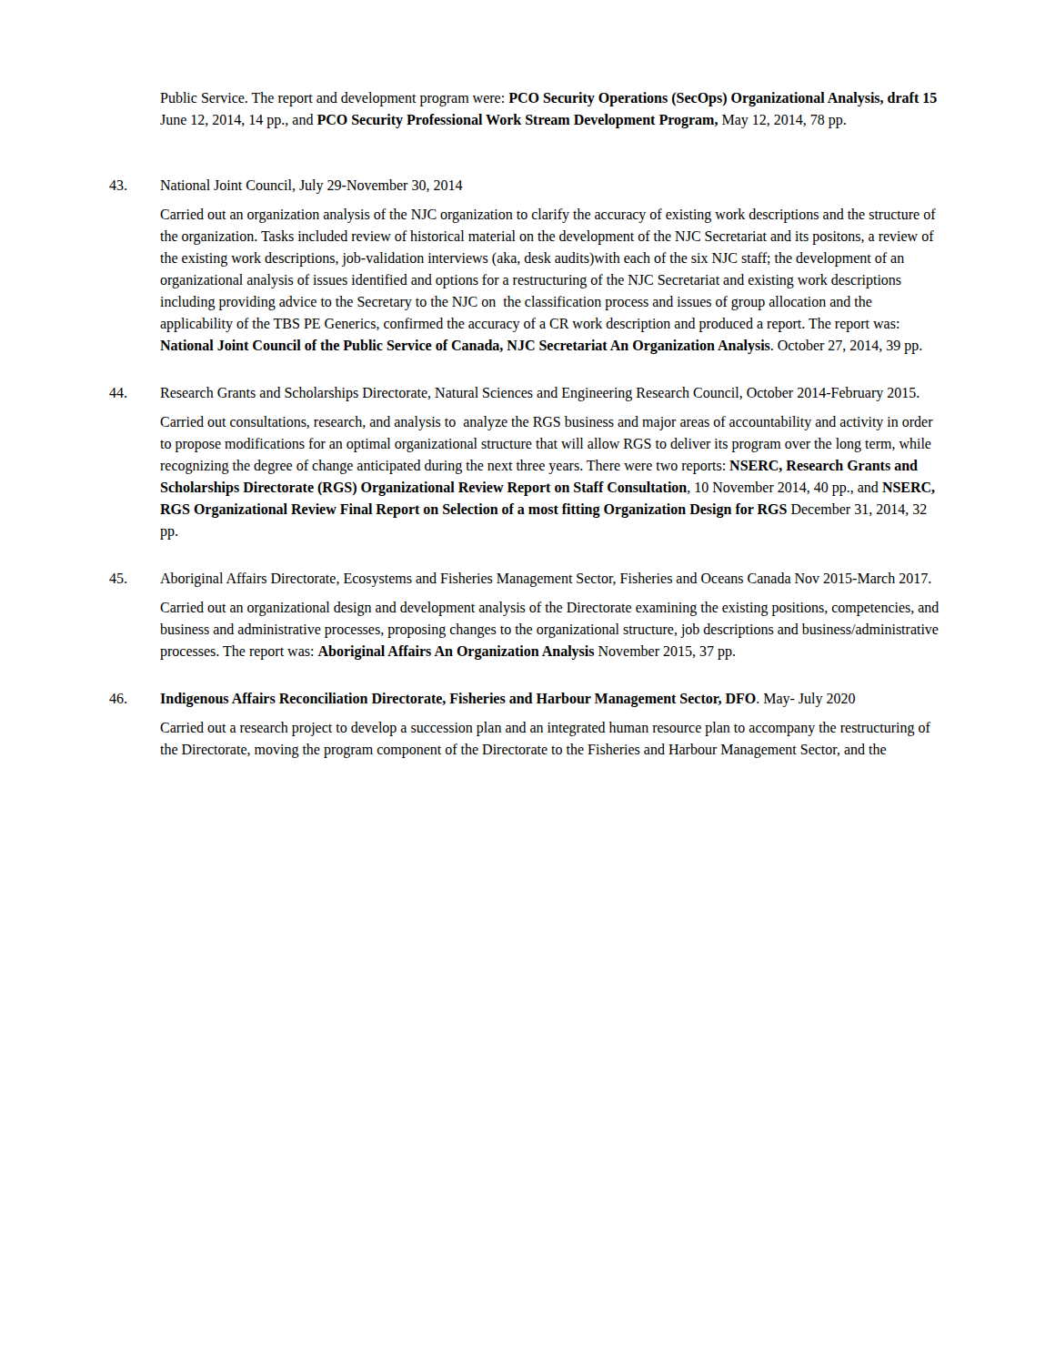Public Service. The report and development program were: PCO Security Operations (SecOps) Organizational Analysis, draft 15 June 12, 2014, 14 pp., and PCO Security Professional Work Stream Development Program, May 12, 2014, 78 pp.
43.
National Joint Council, July 29-November 30, 2014
Carried out an organization analysis of the NJC organization to clarify the accuracy of existing work descriptions and the structure of the organization. Tasks included review of historical material on the development of the NJC Secretariat and its positons, a review of the existing work descriptions, job-validation interviews (aka, desk audits)with each of the six NJC staff; the development of an organizational analysis of issues identified and options for a restructuring of the NJC Secretariat and existing work descriptions including providing advice to the Secretary to the NJC on the classification process and issues of group allocation and the applicability of the TBS PE Generics, confirmed the accuracy of a CR work description and produced a report. The report was: National Joint Council of the Public Service of Canada, NJC Secretariat An Organization Analysis. October 27, 2014, 39 pp.
44.
Research Grants and Scholarships Directorate, Natural Sciences and Engineering Research Council, October 2014-February 2015.
Carried out consultations, research, and analysis to analyze the RGS business and major areas of accountability and activity in order to propose modifications for an optimal organizational structure that will allow RGS to deliver its program over the long term, while recognizing the degree of change anticipated during the next three years. There were two reports: NSERC, Research Grants and Scholarships Directorate (RGS) Organizational Review Report on Staff Consultation, 10 November 2014, 40 pp., and NSERC, RGS Organizational Review Final Report on Selection of a most fitting Organization Design for RGS December 31, 2014, 32 pp.
45.
Aboriginal Affairs Directorate, Ecosystems and Fisheries Management Sector, Fisheries and Oceans Canada Nov 2015-March 2017.
Carried out an organizational design and development analysis of the Directorate examining the existing positions, competencies, and business and administrative processes, proposing changes to the organizational structure, job descriptions and business/administrative processes. The report was: Aboriginal Affairs An Organization Analysis November 2015, 37 pp.
46.
Indigenous Affairs Reconciliation Directorate, Fisheries and Harbour Management Sector, DFO. May- July 2020
Carried out a research project to develop a succession plan and an integrated human resource plan to accompany the restructuring of the Directorate, moving the program component of the Directorate to the Fisheries and Harbour Management Sector, and the